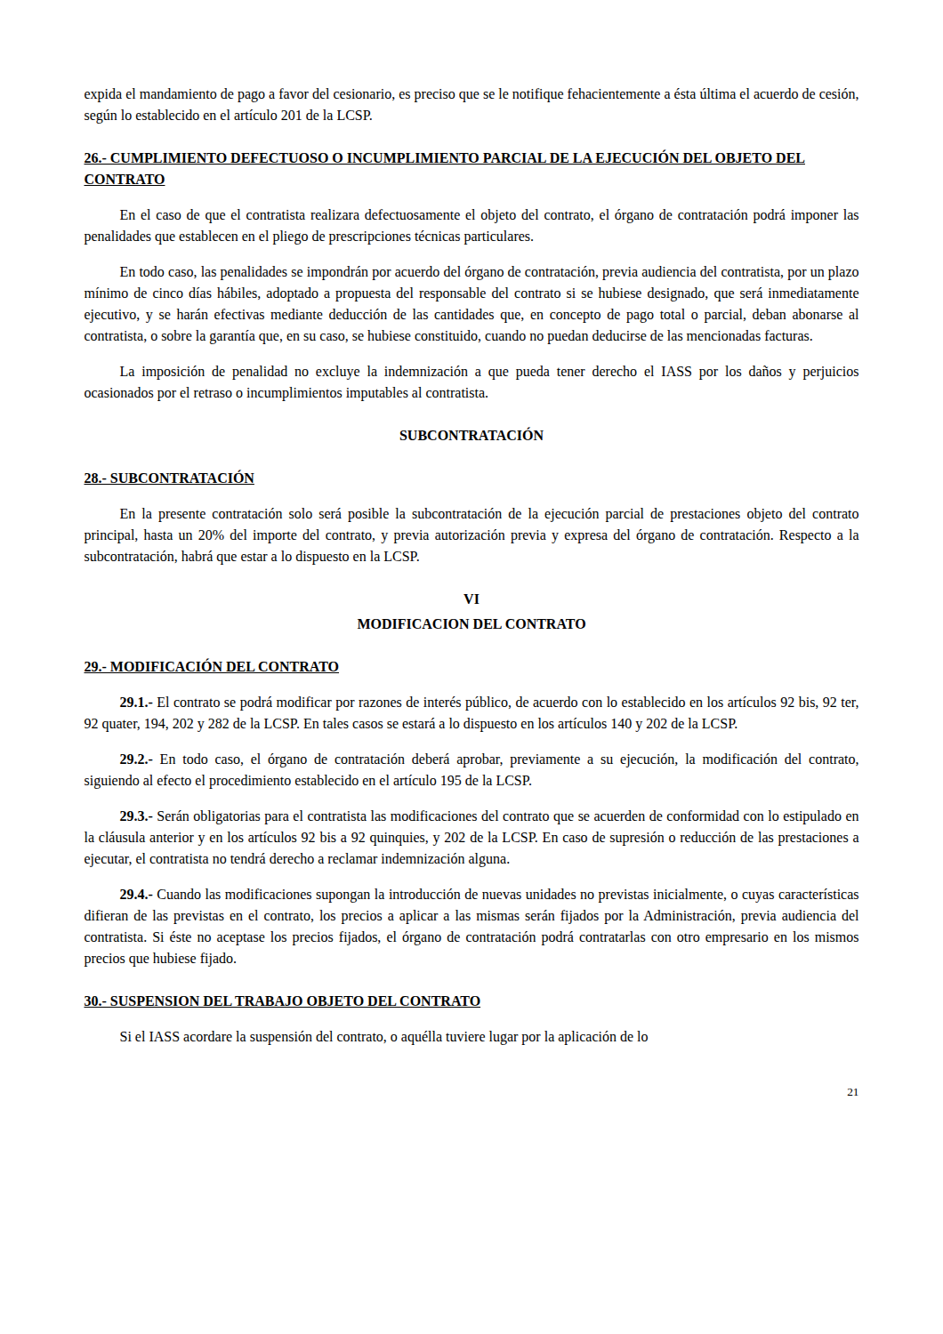expida el mandamiento de pago a favor del cesionario, es preciso que se le notifique fehacientemente a ésta última el acuerdo de cesión, según lo establecido en el artículo 201 de la LCSP.
26.- CUMPLIMIENTO DEFECTUOSO O INCUMPLIMIENTO PARCIAL DE LA EJECUCIÓN DEL OBJETO DEL CONTRATO
En el caso de que el contratista realizara defectuosamente el objeto del contrato, el órgano de contratación podrá imponer las penalidades que establecen en el pliego de prescripciones técnicas particulares.
En todo caso, las penalidades se impondrán por acuerdo del órgano de contratación, previa audiencia del contratista, por un plazo mínimo de cinco días hábiles, adoptado a propuesta del responsable del contrato si se hubiese designado, que será inmediatamente ejecutivo, y se harán efectivas mediante deducción de las cantidades que, en concepto de pago total o parcial, deban abonarse al contratista, o sobre la garantía que, en su caso, se hubiese constituido, cuando no puedan deducirse de las mencionadas facturas.
La imposición de penalidad no excluye la indemnización a que pueda tener derecho el IASS por los daños y perjuicios ocasionados por el retraso o incumplimientos imputables al contratista.
SUBCONTRATACIÓN
28.- SUBCONTRATACIÓN
En la presente contratación solo será posible la subcontratación de la ejecución parcial de prestaciones objeto del contrato principal, hasta un 20% del importe del contrato, y previa autorización previa y expresa del órgano de contratación. Respecto a la subcontratación, habrá que estar a lo dispuesto en la LCSP.
VI
MODIFICACION DEL CONTRATO
29.- MODIFICACIÓN DEL CONTRATO
29.1.- El contrato se podrá modificar por razones de interés público, de acuerdo con lo establecido en los artículos 92 bis, 92 ter, 92 quater, 194, 202 y 282 de la LCSP. En tales casos se estará a lo dispuesto en los artículos 140 y 202 de la LCSP.
29.2.- En todo caso, el órgano de contratación deberá aprobar, previamente a su ejecución, la modificación del contrato, siguiendo al efecto el procedimiento establecido en el artículo 195 de la LCSP.
29.3.- Serán obligatorias para el contratista las modificaciones del contrato que se acuerden de conformidad con lo estipulado en la cláusula anterior y en los artículos 92 bis a 92 quinquies, y 202 de la LCSP. En caso de supresión o reducción de las prestaciones a ejecutar, el contratista no tendrá derecho a reclamar indemnización alguna.
29.4.- Cuando las modificaciones supongan la introducción de nuevas unidades no previstas inicialmente, o cuyas características difieran de las previstas en el contrato, los precios a aplicar a las mismas serán fijados por la Administración, previa audiencia del contratista. Si éste no aceptase los precios fijados, el órgano de contratación podrá contratarlas con otro empresario en los mismos precios que hubiese fijado.
30.- SUSPENSION DEL TRABAJO OBJETO DEL CONTRATO
Si el IASS acordare la suspensión del contrato, o aquélla tuviere lugar por la aplicación de lo
21